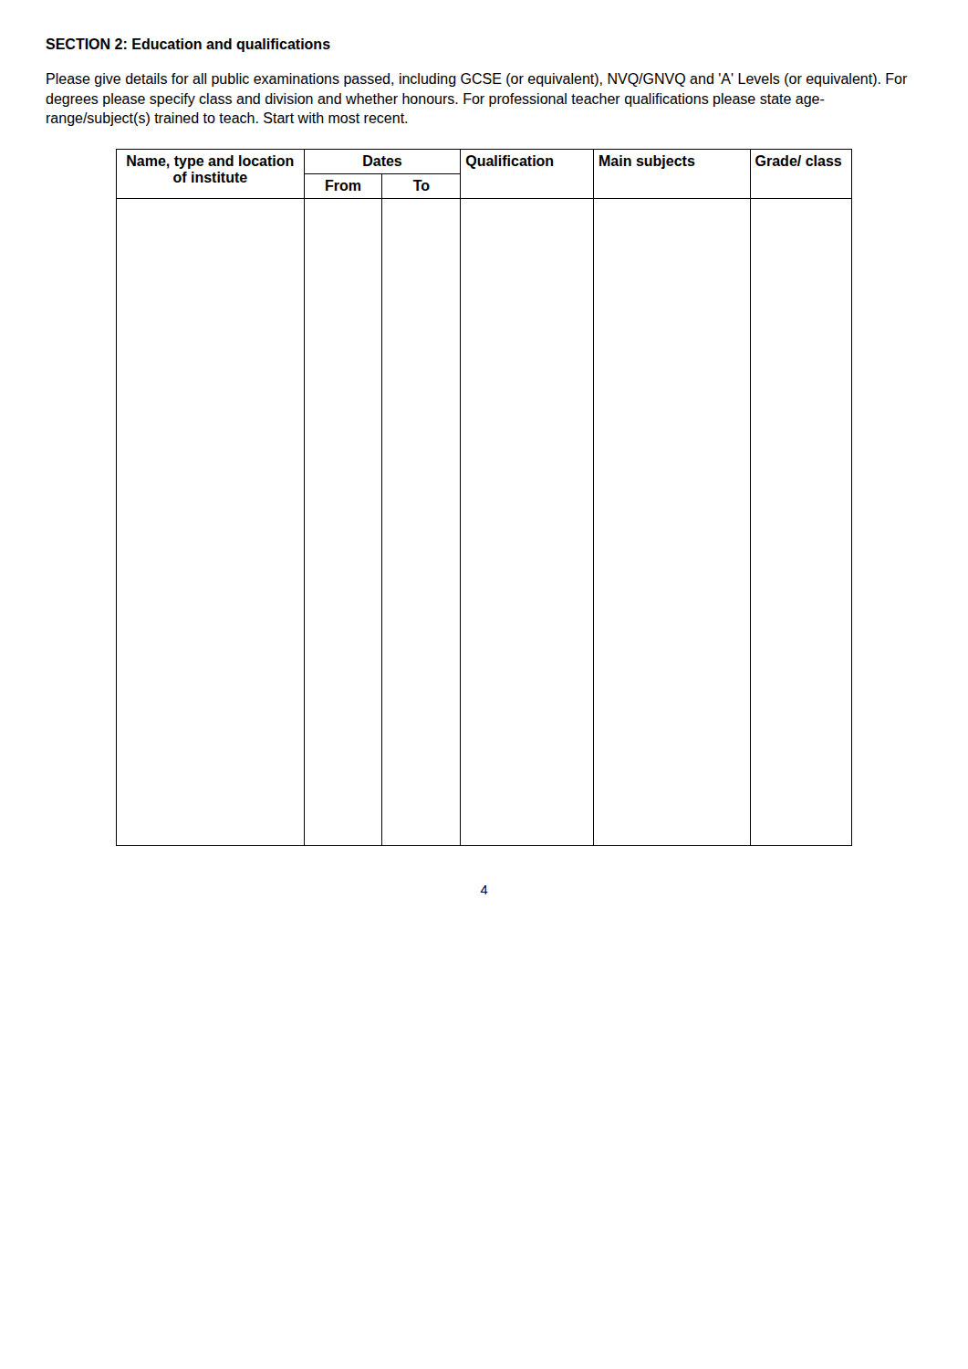SECTION 2: Education and qualifications
Please give details for all public examinations passed, including GCSE (or equivalent), NVQ/GNVQ and 'A' Levels (or equivalent). For degrees please specify class and division and whether honours. For professional teacher qualifications please state age-range/subject(s) trained to teach. Start with most recent.
| Name, type and location of institute | Dates | Qualification | Main subjects | Grade/ class |
| --- | --- | --- | --- | --- |
| From | To |
4